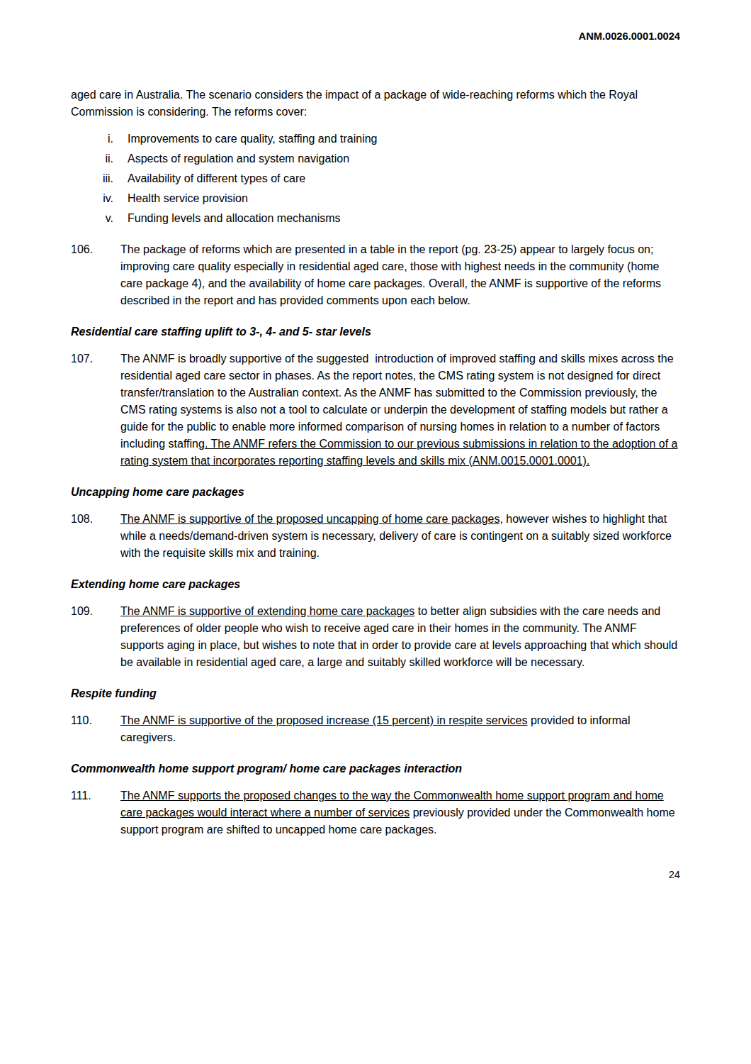ANM.0026.0001.0024
aged care in Australia. The scenario considers the impact of a package of wide-reaching reforms which the Royal Commission is considering. The reforms cover:
i. Improvements to care quality, staffing and training
ii. Aspects of regulation and system navigation
iii. Availability of different types of care
iv. Health service provision
v. Funding levels and allocation mechanisms
106. The package of reforms which are presented in a table in the report (pg. 23-25) appear to largely focus on; improving care quality especially in residential aged care, those with highest needs in the community (home care package 4), and the availability of home care packages. Overall, the ANMF is supportive of the reforms described in the report and has provided comments upon each below.
Residential care staffing uplift to 3-, 4- and 5- star levels
107. The ANMF is broadly supportive of the suggested introduction of improved staffing and skills mixes across the residential aged care sector in phases. As the report notes, the CMS rating system is not designed for direct transfer/translation to the Australian context. As the ANMF has submitted to the Commission previously, the CMS rating systems is also not a tool to calculate or underpin the development of staffing models but rather a guide for the public to enable more informed comparison of nursing homes in relation to a number of factors including staffing. The ANMF refers the Commission to our previous submissions in relation to the adoption of a rating system that incorporates reporting staffing levels and skills mix (ANM.0015.0001.0001).
Uncapping home care packages
108. The ANMF is supportive of the proposed uncapping of home care packages, however wishes to highlight that while a needs/demand-driven system is necessary, delivery of care is contingent on a suitably sized workforce with the requisite skills mix and training.
Extending home care packages
109. The ANMF is supportive of extending home care packages to better align subsidies with the care needs and preferences of older people who wish to receive aged care in their homes in the community. The ANMF supports aging in place, but wishes to note that in order to provide care at levels approaching that which should be available in residential aged care, a large and suitably skilled workforce will be necessary.
Respite funding
110. The ANMF is supportive of the proposed increase (15 percent) in respite services provided to informal caregivers.
Commonwealth home support program/ home care packages interaction
111. The ANMF supports the proposed changes to the way the Commonwealth home support program and home care packages would interact where a number of services previously provided under the Commonwealth home support program are shifted to uncapped home care packages.
24